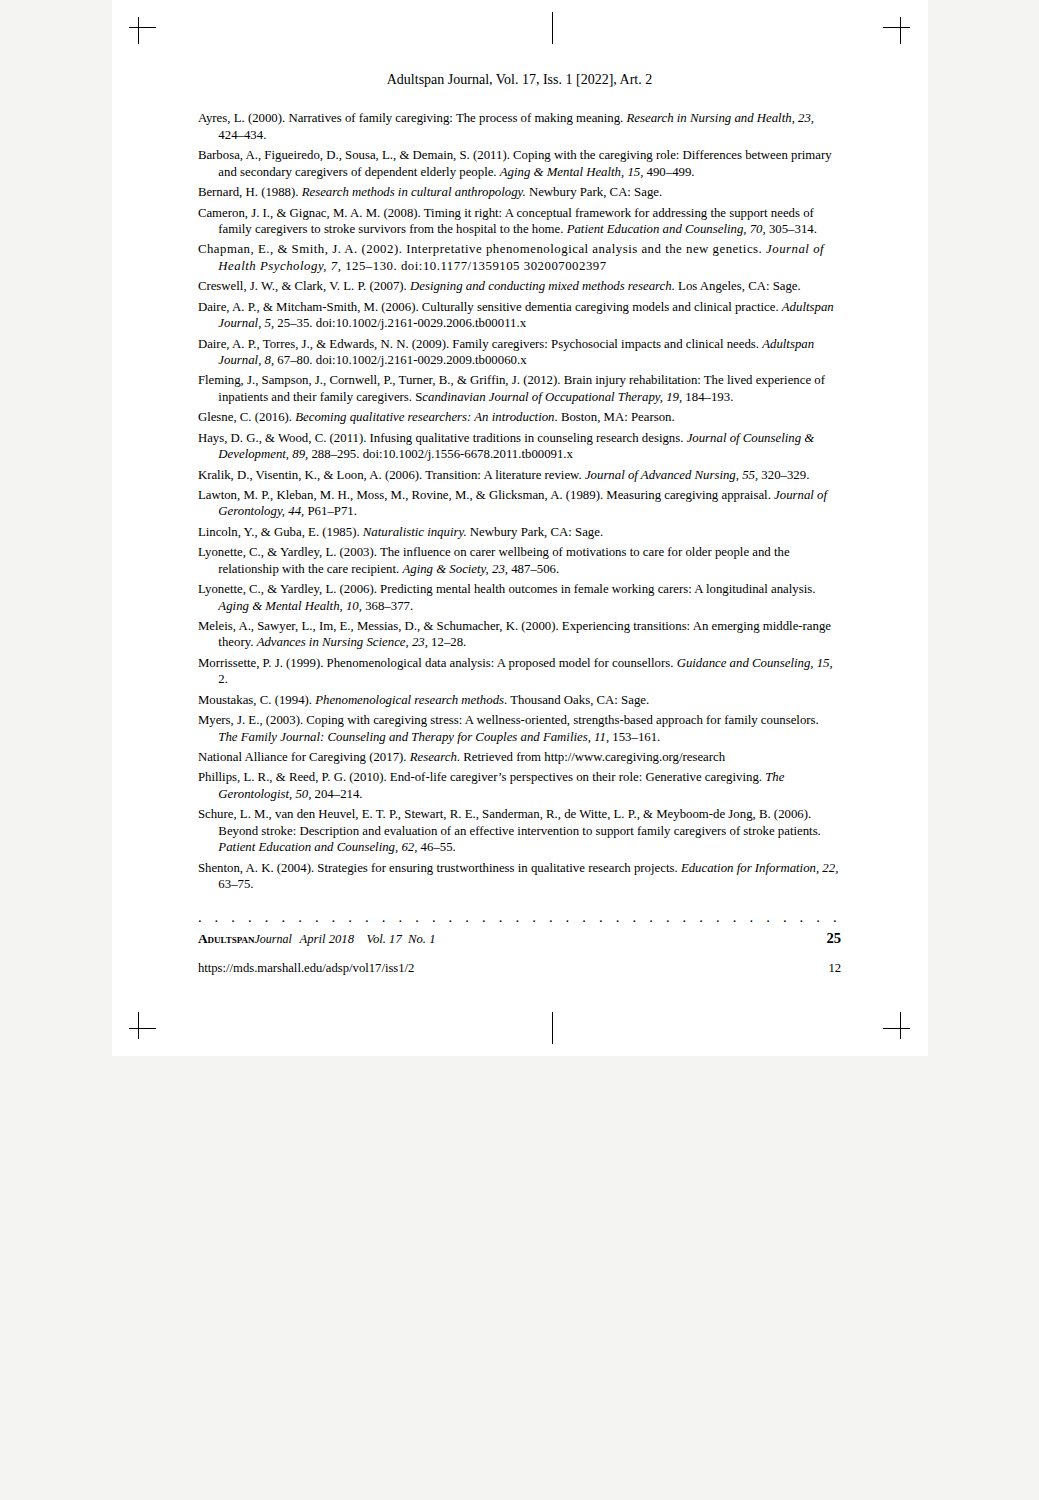Adultspan Journal, Vol. 17, Iss. 1 [2022], Art. 2
Ayres, L. (2000). Narratives of family caregiving: The process of making meaning. Research in Nursing and Health, 23, 424–434.
Barbosa, A., Figueiredo, D., Sousa, L., & Demain, S. (2011). Coping with the caregiving role: Differences between primary and secondary caregivers of dependent elderly people. Aging & Mental Health, 15, 490–499.
Bernard, H. (1988). Research methods in cultural anthropology. Newbury Park, CA: Sage.
Cameron, J. I., & Gignac, M. A. M. (2008). Timing it right: A conceptual framework for addressing the support needs of family caregivers to stroke survivors from the hospital to the home. Patient Education and Counseling, 70, 305–314.
Chapman, E., & Smith, J. A. (2002). Interpretative phenomenological analysis and the new genetics. Journal of Health Psychology, 7, 125–130. doi:10.1177/1359105 302007002397
Creswell, J. W., & Clark, V. L. P. (2007). Designing and conducting mixed methods research. Los Angeles, CA: Sage.
Daire, A. P., & Mitcham-Smith, M. (2006). Culturally sensitive dementia caregiving models and clinical practice. Adultspan Journal, 5, 25–35. doi:10.1002/j.2161-0029.2006.tb00011.x
Daire, A. P., Torres, J., & Edwards, N. N. (2009). Family caregivers: Psychosocial impacts and clinical needs. Adultspan Journal, 8, 67–80. doi:10.1002/j.2161-0029.2009.tb00060.x
Fleming, J., Sampson, J., Cornwell, P., Turner, B., & Griffin, J. (2012). Brain injury rehabilitation: The lived experience of inpatients and their family caregivers. Scandinavian Journal of Occupational Therapy, 19, 184–193.
Glesne, C. (2016). Becoming qualitative researchers: An introduction. Boston, MA: Pearson.
Hays, D. G., & Wood, C. (2011). Infusing qualitative traditions in counseling research designs. Journal of Counseling & Development, 89, 288–295. doi:10.1002/j.1556-6678.2011.tb00091.x
Kralik, D., Visentin, K., & Loon, A. (2006). Transition: A literature review. Journal of Advanced Nursing, 55, 320–329.
Lawton, M. P., Kleban, M. H., Moss, M., Rovine, M., & Glicksman, A. (1989). Measuring caregiving appraisal. Journal of Gerontology, 44, P61–P71.
Lincoln, Y., & Guba, E. (1985). Naturalistic inquiry. Newbury Park, CA: Sage.
Lyonette, C., & Yardley, L. (2003). The influence on carer wellbeing of motivations to care for older people and the relationship with the care recipient. Aging & Society, 23, 487–506.
Lyonette, C., & Yardley, L. (2006). Predicting mental health outcomes in female working carers: A longitudinal analysis. Aging & Mental Health, 10, 368–377.
Meleis, A., Sawyer, L., Im, E., Messias, D., & Schumacher, K. (2000). Experiencing transitions: An emerging middle-range theory. Advances in Nursing Science, 23, 12–28.
Morrissette, P. J. (1999). Phenomenological data analysis: A proposed model for counsellors. Guidance and Counseling, 15, 2.
Moustakas, C. (1994). Phenomenological research methods. Thousand Oaks, CA: Sage.
Myers, J. E., (2003). Coping with caregiving stress: A wellness-oriented, strengths-based approach for family counselors. The Family Journal: Counseling and Therapy for Couples and Families, 11, 153–161.
National Alliance for Caregiving (2017). Research. Retrieved from http://www.caregiving.org/research
Phillips, L. R., & Reed, P. G. (2010). End-of-life caregiver’s perspectives on their role: Generative caregiving. The Gerontologist, 50, 204–214.
Schure, L. M., van den Heuvel, E. T. P., Stewart, R. E., Sanderman, R., de Witte, L. P., & Meyboom-de Jong, B. (2006). Beyond stroke: Description and evaluation of an effective intervention to support family caregivers of stroke patients. Patient Education and Counseling, 62, 46–55.
Shenton, A. K. (2004). Strategies for ensuring trustworthiness in qualitative research projects. Education for Information, 22, 63–75.
. . . . . . . . . . . . . . . . . . . . . . . . . . . . . . . . . . . . . . . . . . . . . . . . .
Adultspan Journal April 2018 Vol. 17 No. 1
25
https://mds.marshall.edu/adsp/vol17/iss1/2 12